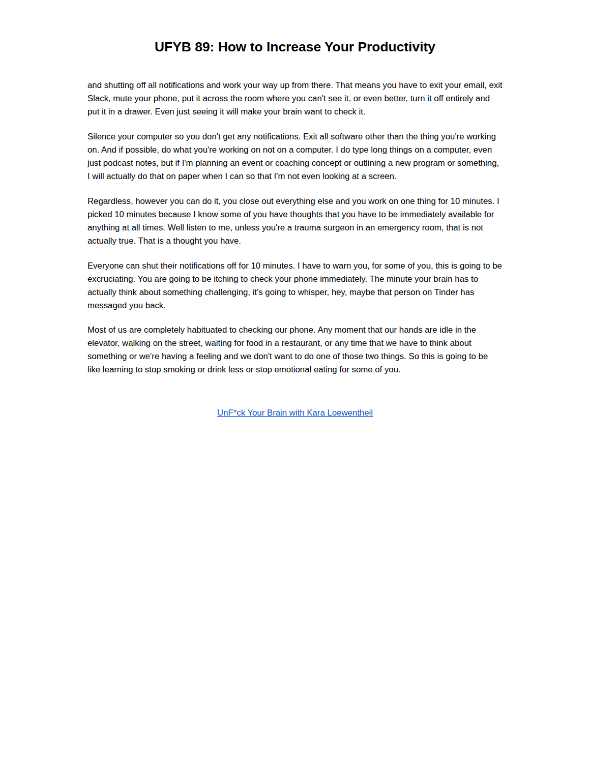UFYB 89: How to Increase Your Productivity
and shutting off all notifications and work your way up from there. That means you have to exit your email, exit Slack, mute your phone, put it across the room where you can't see it, or even better, turn it off entirely and put it in a drawer. Even just seeing it will make your brain want to check it.
Silence your computer so you don't get any notifications. Exit all software other than the thing you're working on. And if possible, do what you're working on not on a computer. I do type long things on a computer, even just podcast notes, but if I'm planning an event or coaching concept or outlining a new program or something, I will actually do that on paper when I can so that I'm not even looking at a screen.
Regardless, however you can do it, you close out everything else and you work on one thing for 10 minutes. I picked 10 minutes because I know some of you have thoughts that you have to be immediately available for anything at all times. Well listen to me, unless you're a trauma surgeon in an emergency room, that is not actually true. That is a thought you have.
Everyone can shut their notifications off for 10 minutes. I have to warn you, for some of you, this is going to be excruciating. You are going to be itching to check your phone immediately. The minute your brain has to actually think about something challenging, it's going to whisper, hey, maybe that person on Tinder has messaged you back.
Most of us are completely habituated to checking our phone. Any moment that our hands are idle in the elevator, walking on the street, waiting for food in a restaurant, or any time that we have to think about something or we're having a feeling and we don't want to do one of those two things. So this is going to be like learning to stop smoking or drink less or stop emotional eating for some of you.
UnF*ck Your Brain with Kara Loewentheil